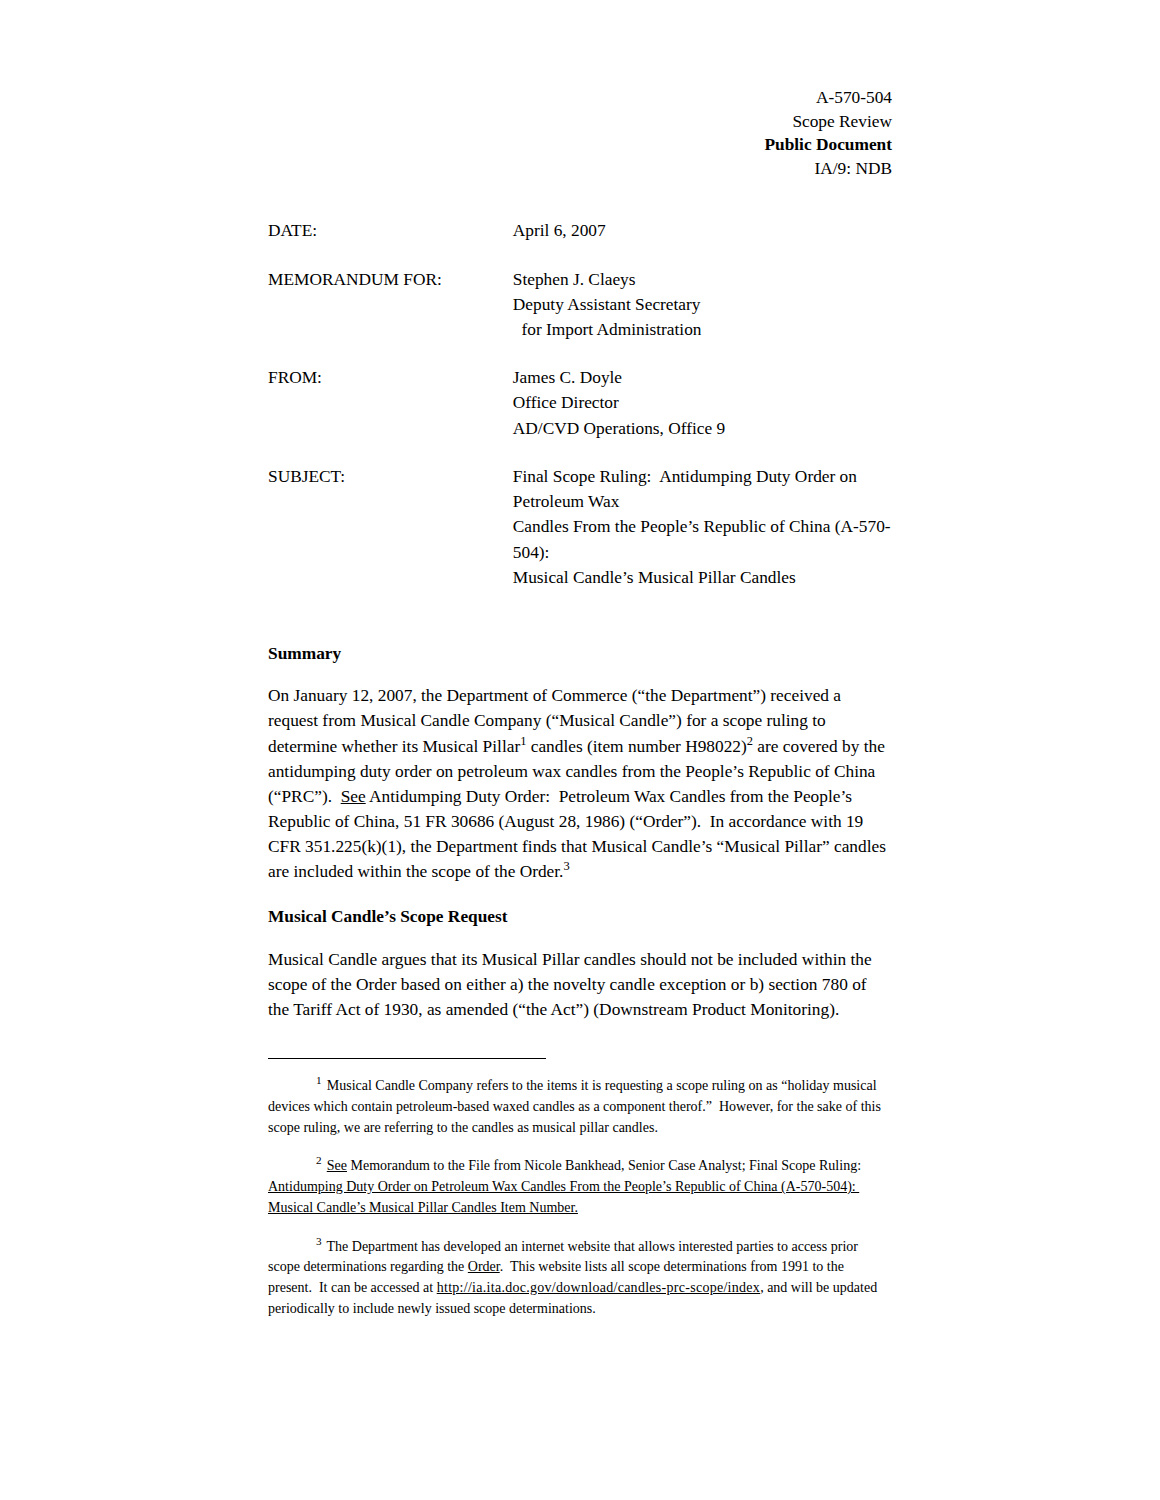A-570-504
Scope Review
Public Document
IA/9: NDB
| DATE: | April 6, 2007 |
| MEMORANDUM FOR: | Stephen J. Claeys Deputy Assistant Secretary for Import Administration |
| FROM: | James C. Doyle Office Director AD/CVD Operations, Office 9 |
| SUBJECT: | Final Scope Ruling: Antidumping Duty Order on Petroleum Wax Candles From the People’s Republic of China (A-570-504): Musical Candle’s Musical Pillar Candles |
Summary
On January 12, 2007, the Department of Commerce (“the Department”) received a request from Musical Candle Company (“Musical Candle”) for a scope ruling to determine whether its Musical Pillar1 candles (item number H98022)2 are covered by the antidumping duty order on petroleum wax candles from the People’s Republic of China (“PRC”). See Antidumping Duty Order: Petroleum Wax Candles from the People’s Republic of China, 51 FR 30686 (August 28, 1986) (“Order”). In accordance with 19 CFR 351.225(k)(1), the Department finds that Musical Candle’s “Musical Pillar” candles are included within the scope of the Order.3
Musical Candle’s Scope Request
Musical Candle argues that its Musical Pillar candles should not be included within the scope of the Order based on either a) the novelty candle exception or b) section 780 of the Tariff Act of 1930, as amended (“the Act”) (Downstream Product Monitoring).
1 Musical Candle Company refers to the items it is requesting a scope ruling on as “holiday musical devices which contain petroleum-based waxed candles as a component therof.” However, for the sake of this scope ruling, we are referring to the candles as musical pillar candles.
2 See Memorandum to the File from Nicole Bankhead, Senior Case Analyst; Final Scope Ruling: Antidumping Duty Order on Petroleum Wax Candles From the People’s Republic of China (A-570-504): Musical Candle’s Musical Pillar Candles Item Number.
3 The Department has developed an internet website that allows interested parties to access prior scope determinations regarding the Order. This website lists all scope determinations from 1991 to the present. It can be accessed at http://ia.ita.doc.gov/download/candles-prc-scope/index, and will be updated periodically to include newly issued scope determinations.